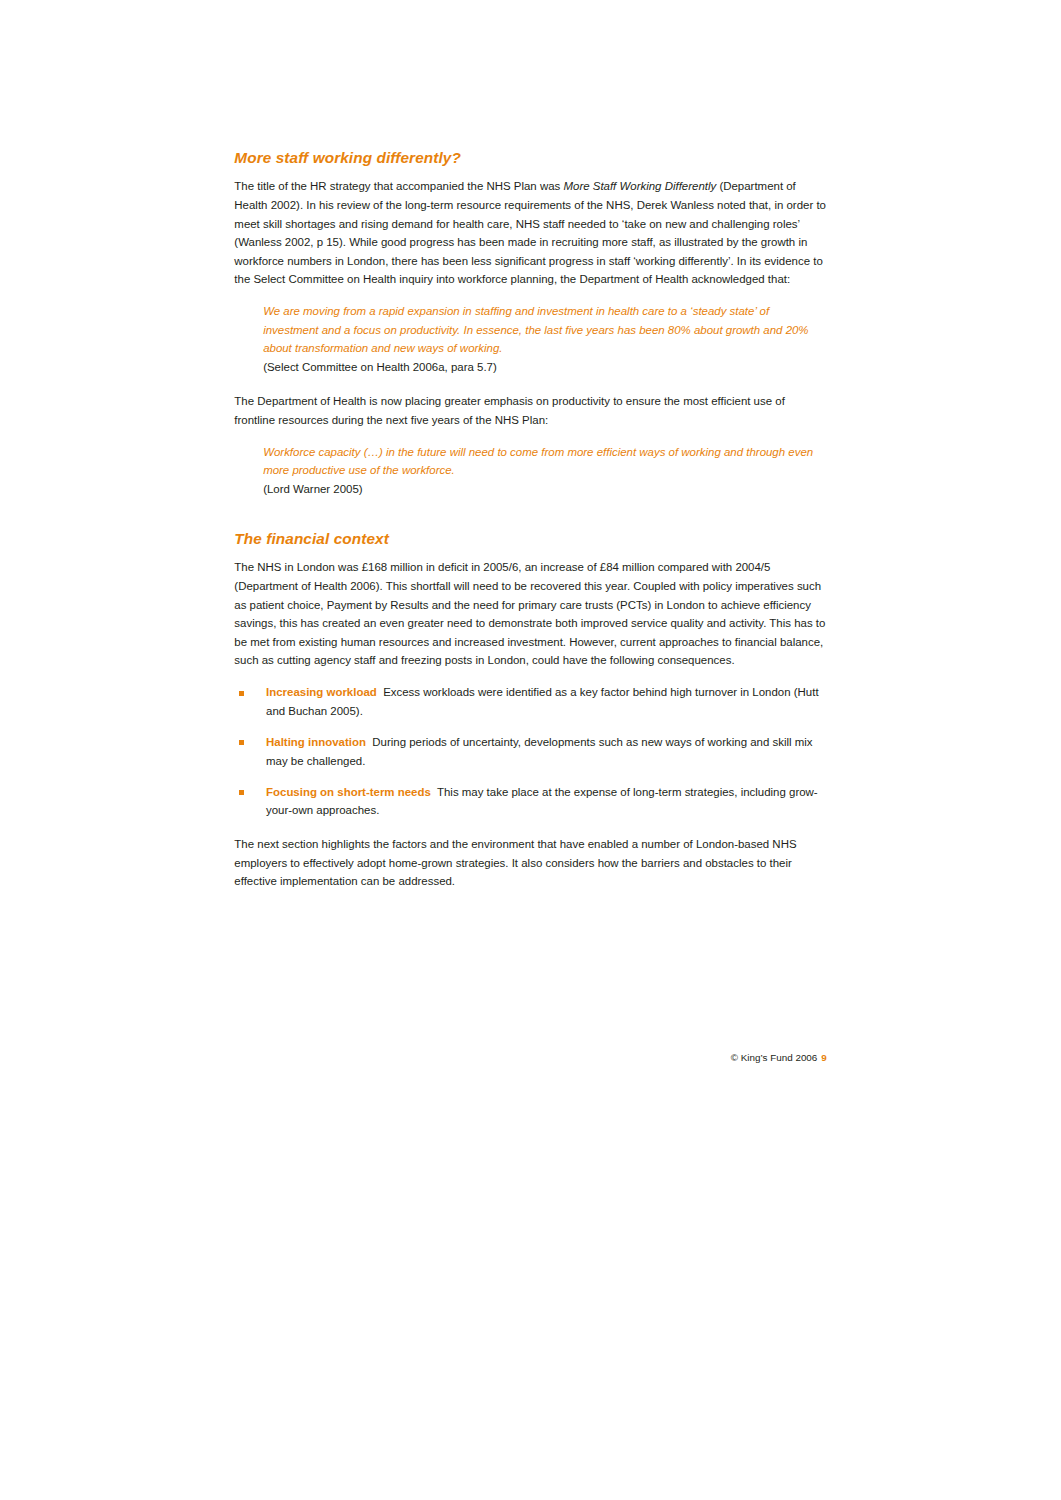More staff working differently?
The title of the HR strategy that accompanied the NHS Plan was More Staff Working Differently (Department of Health 2002). In his review of the long-term resource requirements of the NHS, Derek Wanless noted that, in order to meet skill shortages and rising demand for health care, NHS staff needed to ‘take on new and challenging roles’ (Wanless 2002, p 15). While good progress has been made in recruiting more staff, as illustrated by the growth in workforce numbers in London, there has been less significant progress in staff ‘working differently’. In its evidence to the Select Committee on Health inquiry into workforce planning, the Department of Health acknowledged that:
We are moving from a rapid expansion in staffing and investment in health care to a ‘steady state’ of investment and a focus on productivity. In essence, the last five years has been 80% about growth and 20% about transformation and new ways of working. (Select Committee on Health 2006a, para 5.7)
The Department of Health is now placing greater emphasis on productivity to ensure the most efficient use of frontline resources during the next five years of the NHS Plan:
Workforce capacity (…) in the future will need to come from more efficient ways of working and through even more productive use of the workforce. (Lord Warner 2005)
The financial context
The NHS in London was £168 million in deficit in 2005/6, an increase of £84 million compared with 2004/5 (Department of Health 2006). This shortfall will need to be recovered this year. Coupled with policy imperatives such as patient choice, Payment by Results and the need for primary care trusts (PCTs) in London to achieve efficiency savings, this has created an even greater need to demonstrate both improved service quality and activity. This has to be met from existing human resources and increased investment. However, current approaches to financial balance, such as cutting agency staff and freezing posts in London, could have the following consequences.
Increasing workload Excess workloads were identified as a key factor behind high turnover in London (Hutt and Buchan 2005).
Halting innovation During periods of uncertainty, developments such as new ways of working and skill mix may be challenged.
Focusing on short-term needs This may take place at the expense of long-term strategies, including grow-your-own approaches.
The next section highlights the factors and the environment that have enabled a number of London-based NHS employers to effectively adopt home-grown strategies. It also considers how the barriers and obstacles to their effective implementation can be addressed.
© King’s Fund 20069